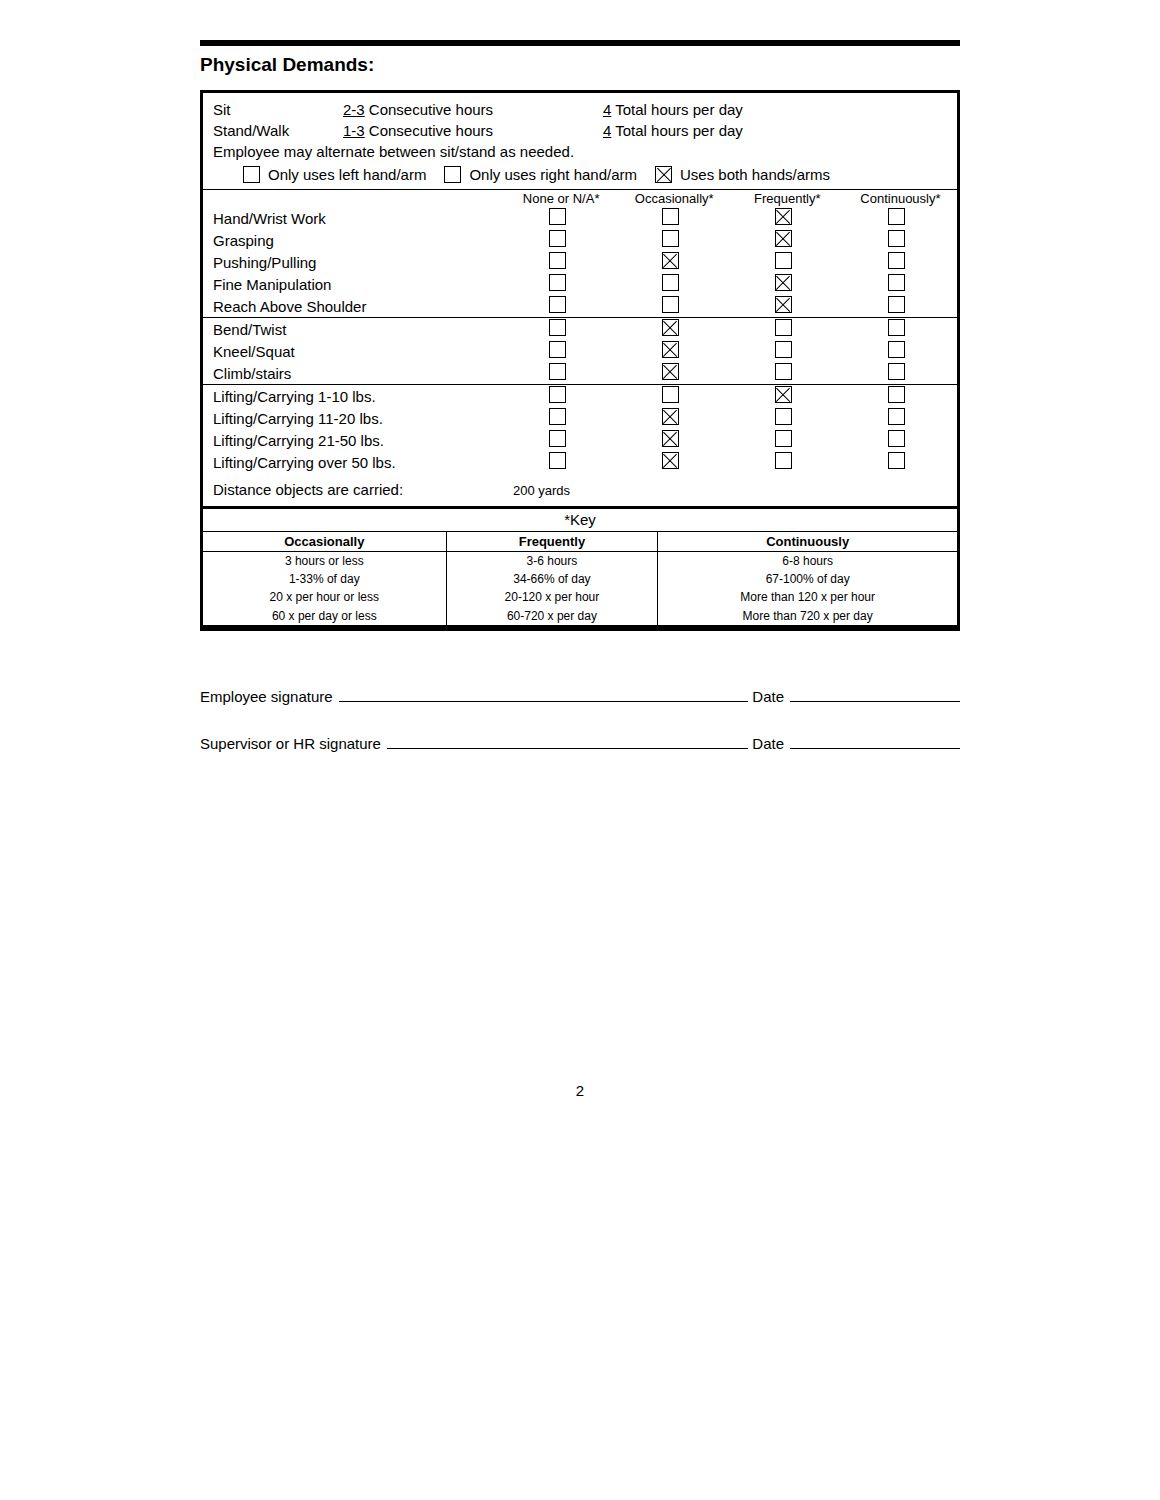Physical Demands:
Sit 2-3 Consecutive hours 4 Total hours per day
Stand/Walk 1-3 Consecutive hours 4 Total hours per day
Employee may alternate between sit/stand as needed.
Only uses left hand/arm Only uses right hand/arm Uses both hands/arms
| | None or N/A* | Occasionally* | Frequently* | Continuously* |
| Hand/Wrist Work | | | | |
| Grasping | | | | |
| Pushing/Pulling | | | | |
| Fine Manipulation | | | | |
| Reach Above Shoulder | | | | |
| Bend/Twist | | | | |
| Kneel/Squat | | | | |
| Climb/stairs | | | | |
| Lifting/Carrying 1-10 lbs. | | | | |
| Lifting/Carrying 11-20 lbs. | | | | |
| Lifting/Carrying 21-50 lbs. | | | | |
| Lifting/Carrying over 50 lbs. | | | | |
Distance objects are carried: 200 yards
*Key
| Occasionally | Frequently | Continuously |
| --- | --- | --- |
| 3 hours or less | 3-6 hours | 6-8 hours |
| 1-33% of day | 34-66% of day | 67-100% of day |
| 20 x per hour or less | 20-120 x per hour | More than 120 x per hour |
| 60 x per day or less | 60-720 x per day | More than 720 x per day |
Employee signature Date
Supervisor or HR signature Date
2